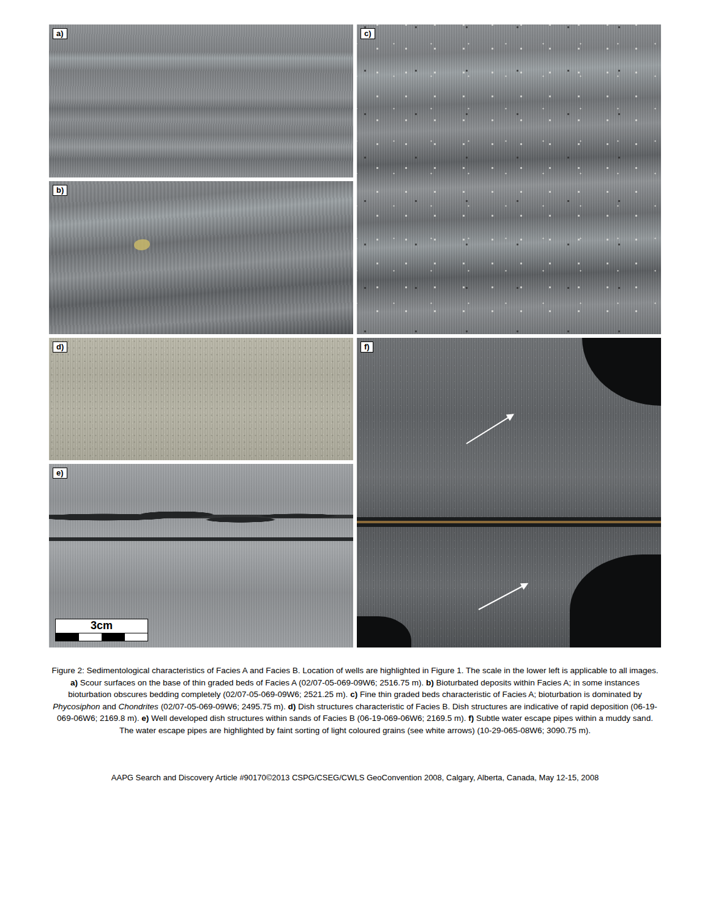a)
c)
b)
d)
f)
e)
3cm
Figure 2: Sedimentological characteristics of Facies A and Facies B. Location of wells are highlighted in Figure 1. The scale in the lower left is applicable to all images. a) Scour surfaces on the base of thin graded beds of Facies A (02/07-05-069-09W6; 2516.75 m). b) Bioturbated deposits within Facies A; in some instances bioturbation obscures bedding completely (02/07-05-069-09W6; 2521.25 m). c) Fine thin graded beds characteristic of Facies A; bioturbation is dominated by Phycosiphon and Chondrites (02/07-05-069-09W6; 2495.75 m). d) Dish structures characteristic of Facies B. Dish structures are indicative of rapid deposition (06-19-069-06W6; 2169.8 m). e) Well developed dish structures within sands of Facies B (06-19-069-06W6; 2169.5 m). f) Subtle water escape pipes within a muddy sand. The water escape pipes are highlighted by faint sorting of light coloured grains (see white arrows) (10-29-065-08W6; 3090.75 m).
AAPG Search and Discovery Article #90170©2013 CSPG/CSEG/CWLS GeoConvention 2008, Calgary, Alberta, Canada, May 12-15, 2008